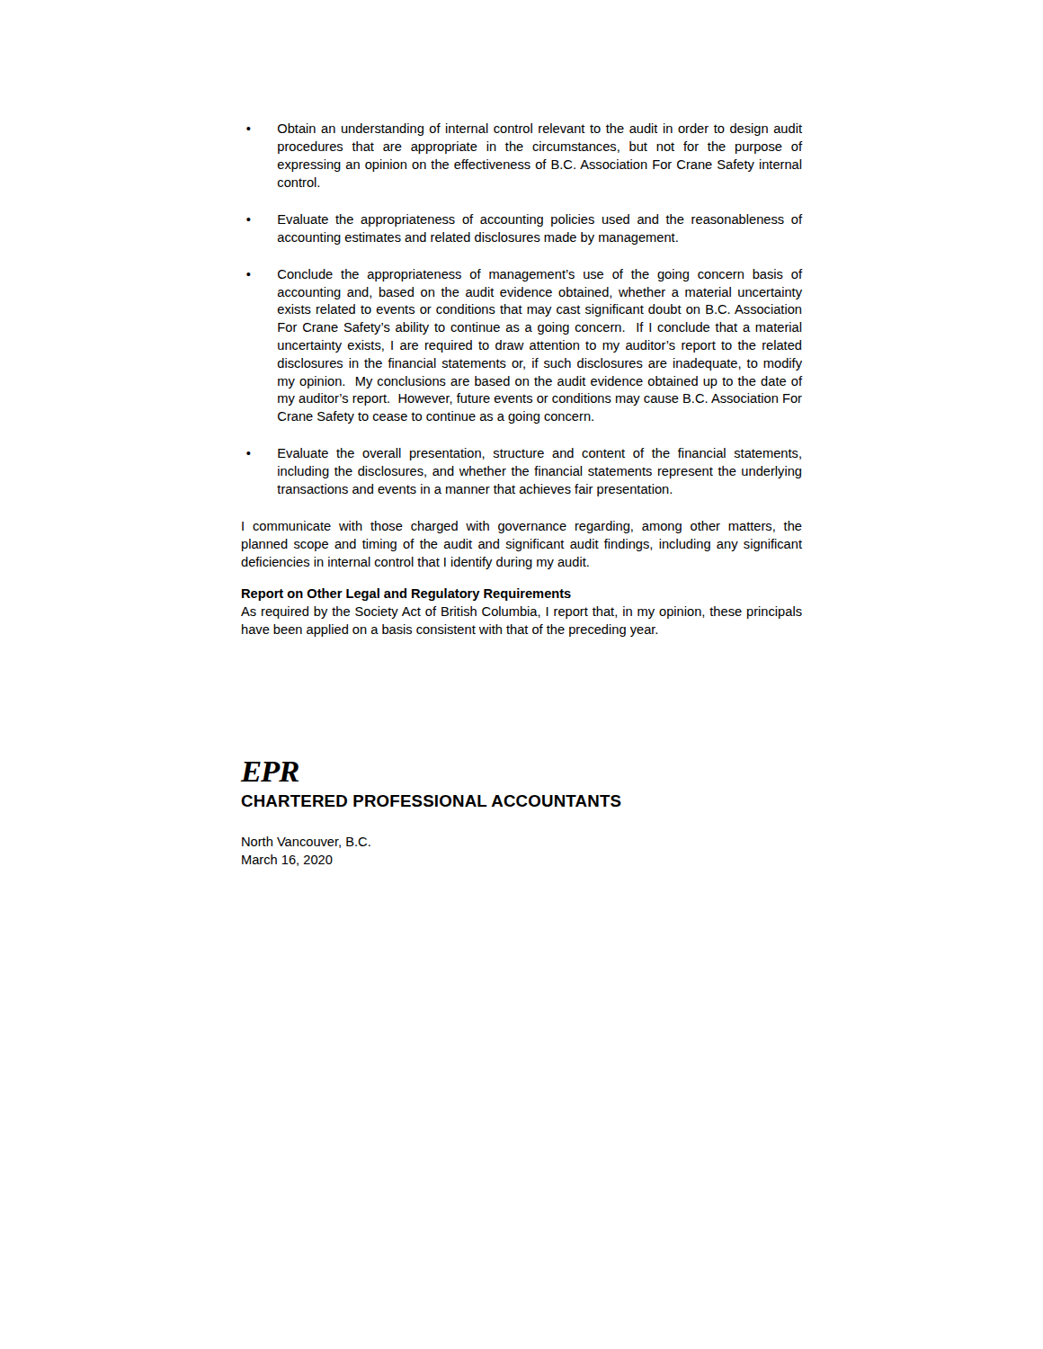Obtain an understanding of internal control relevant to the audit in order to design audit procedures that are appropriate in the circumstances, but not for the purpose of expressing an opinion on the effectiveness of B.C. Association For Crane Safety internal control.
Evaluate the appropriateness of accounting policies used and the reasonableness of accounting estimates and related disclosures made by management.
Conclude the appropriateness of management’s use of the going concern basis of accounting and, based on the audit evidence obtained, whether a material uncertainty exists related to events or conditions that may cast significant doubt on B.C. Association For Crane Safety’s ability to continue as a going concern. If I conclude that a material uncertainty exists, I are required to draw attention to my auditor’s report to the related disclosures in the financial statements or, if such disclosures are inadequate, to modify my opinion. My conclusions are based on the audit evidence obtained up to the date of my auditor’s report. However, future events or conditions may cause B.C. Association For Crane Safety to cease to continue as a going concern.
Evaluate the overall presentation, structure and content of the financial statements, including the disclosures, and whether the financial statements represent the underlying transactions and events in a manner that achieves fair presentation.
I communicate with those charged with governance regarding, among other matters, the planned scope and timing of the audit and significant audit findings, including any significant deficiencies in internal control that I identify during my audit.
Report on Other Legal and Regulatory Requirements
As required by the Society Act of British Columbia, I report that, in my opinion, these principals have been applied on a basis consistent with that of the preceding year.
EPR
CHARTERED PROFESSIONAL ACCOUNTANTS
North Vancouver, B.C.
March 16, 2020